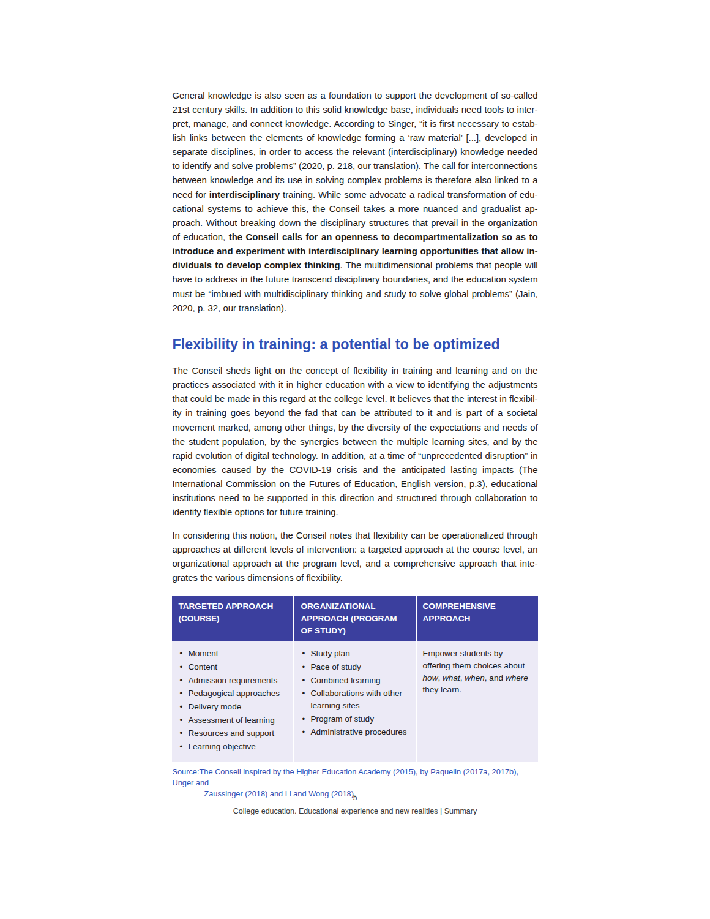General knowledge is also seen as a foundation to support the development of so-called 21st century skills. In addition to this solid knowledge base, individuals need tools to interpret, manage, and connect knowledge. According to Singer, “it is first necessary to establish links between the elements of knowledge forming a ‘raw material’ [...], developed in separate disciplines, in order to access the relevant (interdisciplinary) knowledge needed to identify and solve problems” (2020, p. 218, our translation). The call for interconnections between knowledge and its use in solving complex problems is therefore also linked to a need for interdisciplinary training. While some advocate a radical transformation of educational systems to achieve this, the Conseil takes a more nuanced and gradualist approach. Without breaking down the disciplinary structures that prevail in the organization of education, the Conseil calls for an openness to decompartmentalization so as to introduce and experiment with interdisciplinary learning opportunities that allow individuals to develop complex thinking. The multidimensional problems that people will have to address in the future transcend disciplinary boundaries, and the education system must be “imbued with multidisciplinary thinking and study to solve global problems” (Jain, 2020, p. 32, our translation).
Flexibility in training: a potential to be optimized
The Conseil sheds light on the concept of flexibility in training and learning and on the practices associated with it in higher education with a view to identifying the adjustments that could be made in this regard at the college level. It believes that the interest in flexibility in training goes beyond the fad that can be attributed to it and is part of a societal movement marked, among other things, by the diversity of the expectations and needs of the student population, by the synergies between the multiple learning sites, and by the rapid evolution of digital technology. In addition, at a time of “unprecedented disruption” in economies caused by the COVID-19 crisis and the anticipated lasting impacts (The International Commission on the Futures of Education, English version, p.3), educational institutions need to be supported in this direction and structured through collaboration to identify flexible options for future training.
In considering this notion, the Conseil notes that flexibility can be operationalized through approaches at different levels of intervention: a targeted approach at the course level, an organizational approach at the program level, and a comprehensive approach that integrates the various dimensions of flexibility.
| TARGETED APPROACH (COURSE) | ORGANIZATIONAL APPROACH (PROGRAM OF STUDY) | COMPREHENSIVE APPROACH |
| --- | --- | --- |
| Moment Content Admission requirements Pedagogical approaches Delivery mode Assessment of learning Resources and support Learning objective | Study plan Pace of study Combined learning Collaborations with other learning sites Program of study Administrative procedures | Empower students by offering them choices about how , what , when , and where they learn. |
Source:The Conseil inspired by the Higher Education Academy (2015), by Paquelin (2017a, 2017b), Unger and Zaussinger (2018) and Li and Wong (2018).
– 5 – College education. Educational experience and new realities | Summary